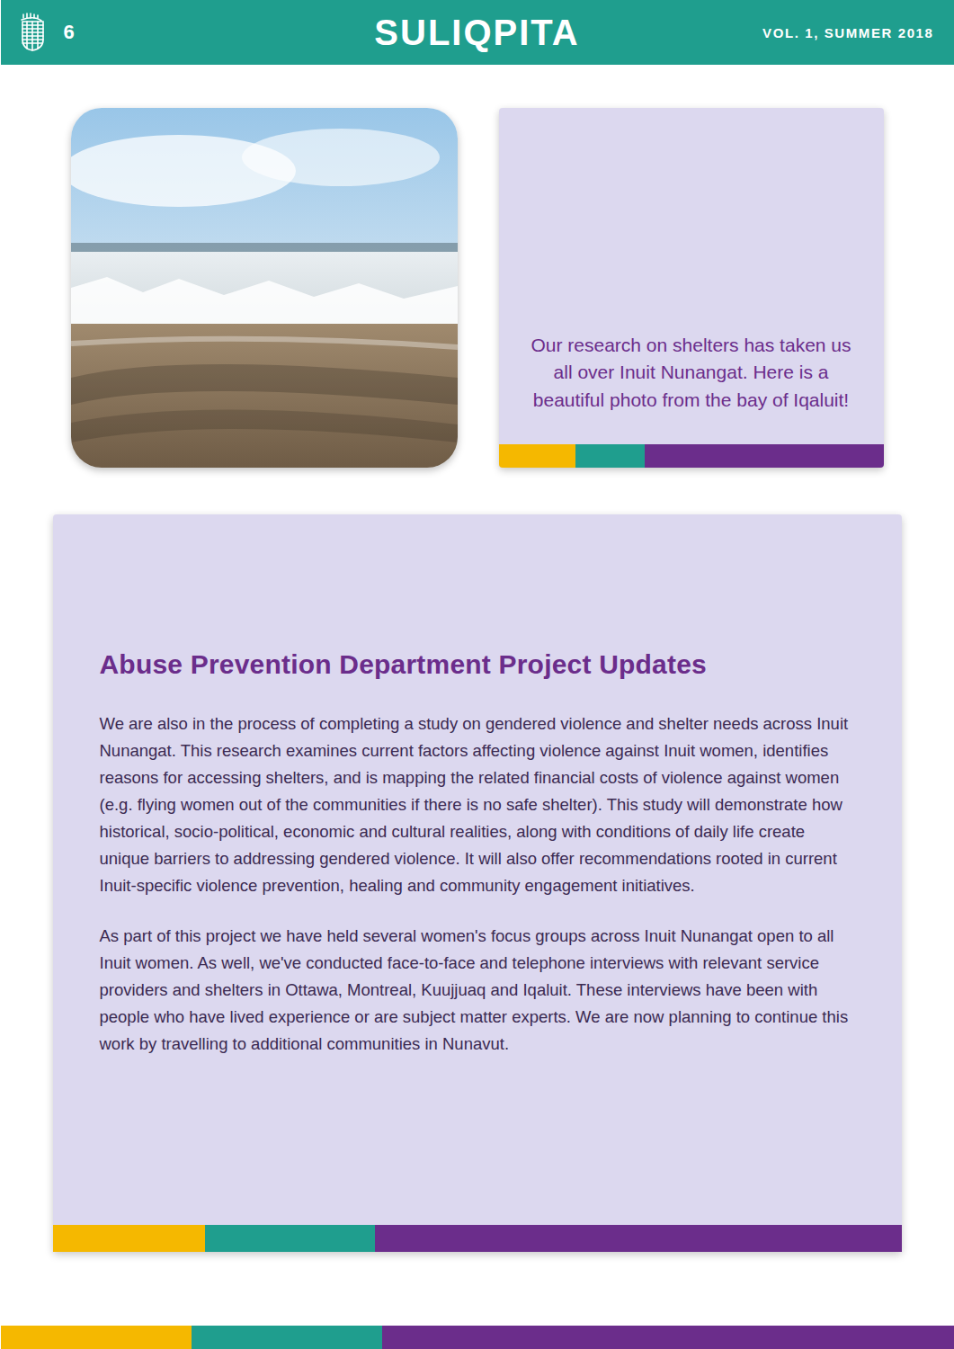6
SULIQPITA
VOL. 1, SUMMER 2018
Our research on shelters has taken us all over Inuit Nunangat. Here is a beautiful photo from the bay of Iqaluit!
Abuse Prevention Department Project Updates
We are also in the process of completing a study on gendered violence and shelter needs across Inuit Nunangat. This research examines current factors affecting violence against Inuit women, identifies reasons for accessing shelters, and is mapping the related financial costs of violence against women (e.g. flying women out of the communities if there is no safe shelter). This study will demonstrate how historical, socio-political, economic and cultural realities, along with conditions of daily life create unique barriers to addressing gendered violence. It will also offer recommendations rooted in current Inuit-specific violence prevention, healing and community engagement initiatives.
As part of this project we have held several women's focus groups across Inuit Nunangat open to all Inuit women. As well, we've conducted face-to-face and telephone interviews with relevant service providers and shelters in Ottawa, Montreal, Kuujjuaq and Iqaluit. These interviews have been with people who have lived experience or are subject matter experts. We are now planning to continue this work by travelling to additional communities in Nunavut.